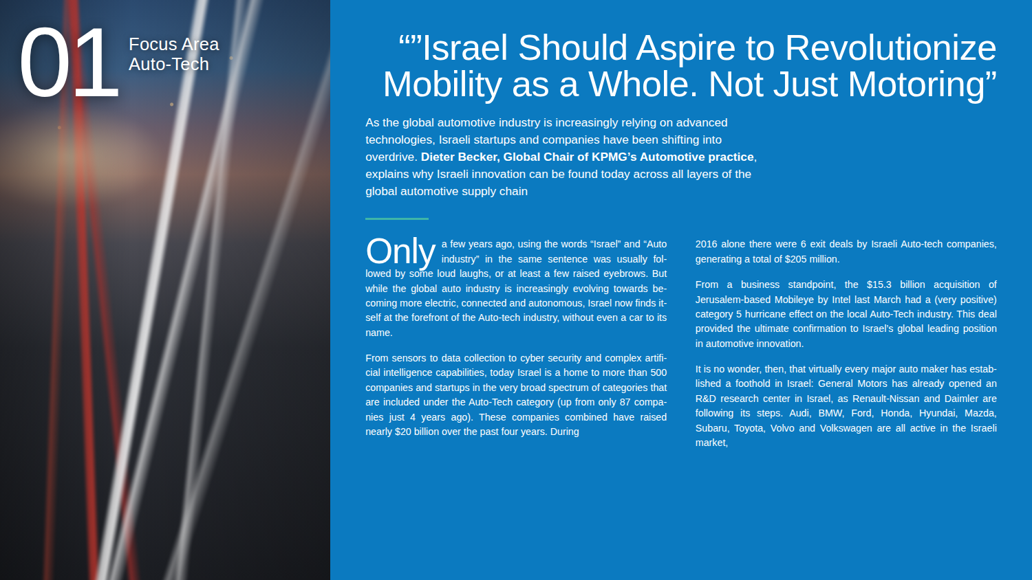01
Focus Area
Auto-Tech
“”Israel Should Aspire to Revolutionize
Mobility as a Whole. Not Just Motoring”
As the global automotive industry is increasingly relying on advanced technologies, Israeli startups and companies have been shifting into overdrive. Dieter Becker, Global Chair of KPMG’s Automotive practice, explains why Israeli innovation can be found today across all layers of the global automotive supply chain
Only a few years ago, using the words “Israel” and “Auto industry” in the same sentence was usually followed by some loud laughs, or at least a few raised eyebrows. But while the global auto industry is increasingly evolving towards becoming more electric, connected and autonomous, Israel now finds itself at the forefront of the Auto-tech industry, without even a car to its name.
From sensors to data collection to cyber security and complex artificial intelligence capabilities, today Israel is a home to more than 500 companies and startups in the very broad spectrum of categories that are included under the Auto-Tech category (up from only 87 companies just 4 years ago). These companies combined have raised nearly $20 billion over the past four years. During
2016 alone there were 6 exit deals by Israeli Auto-tech companies, generating a total of $205 million.
From a business standpoint, the $15.3 billion acquisition of Jerusalem-based Mobileye by Intel last March had a (very positive) category 5 hurricane effect on the local Auto-Tech industry. This deal provided the ultimate confirmation to Israel’s global leading position in automotive innovation.
It is no wonder, then, that virtually every major auto maker has established a foothold in Israel: General Motors has already opened an R&D research center in Israel, as Renault-Nissan and Daimler are following its steps. Audi, BMW, Ford, Honda, Hyundai, Mazda, Subaru, Toyota, Volvo and Volkswagen are all active in the Israeli market,